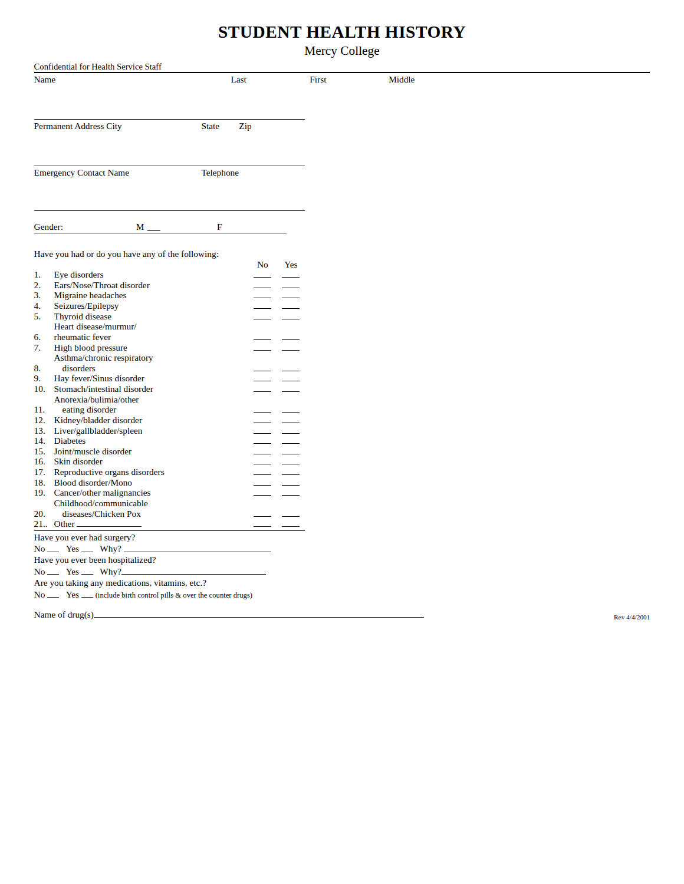STUDENT HEALTH HISTORY
Mercy College
Confidential for Health Service Staff
Name Last First Middle
Permanent Address City State Zip
Emergency Contact Name Telephone
Gender: M F
Have you had or do you have any of the following:
| | | No | Yes |
| 1. | Eye disorders | | |
| 2. | Ears/Nose/Throat disorder | | |
| 3. | Migraine headaches | | |
| 4. | Seizures/Epilepsy | | |
| 5. | Thyroid disease | | |
| 6. | Heart disease/murmur/ rheumatic fever | | |
| 7. | High blood pressure | | |
| 8. | Asthma/chronic respiratory disorders | | |
| 9. | Hay fever/Sinus disorder | | |
| 10. | Stomach/intestinal disorder | | |
| 11. | Anorexia/bulimia/other eating disorder | | |
| 12. | Kidney/bladder disorder | | |
| 13. | Liver/gallbladder/spleen | | |
| 14. | Diabetes | | |
| 15. | Joint/muscle disorder | | |
| 16. | Skin disorder | | |
| 17. | Reproductive organs disorders | | |
| 18. | Blood disorder/Mono | | |
| 19. | Cancer/other malignancies | | |
| 20. | Childhood/communicable diseases/Chicken Pox | | |
| 21.. | Other | | |
Have you ever had surgery?
No Yes Why?
Have you ever been hospitalized?
No Yes Why?
Are you taking any medications, vitamins, etc.?
No Yes (include birth control pills & over the counter drugs)
Name of drug(s) Rev 4/4/2001